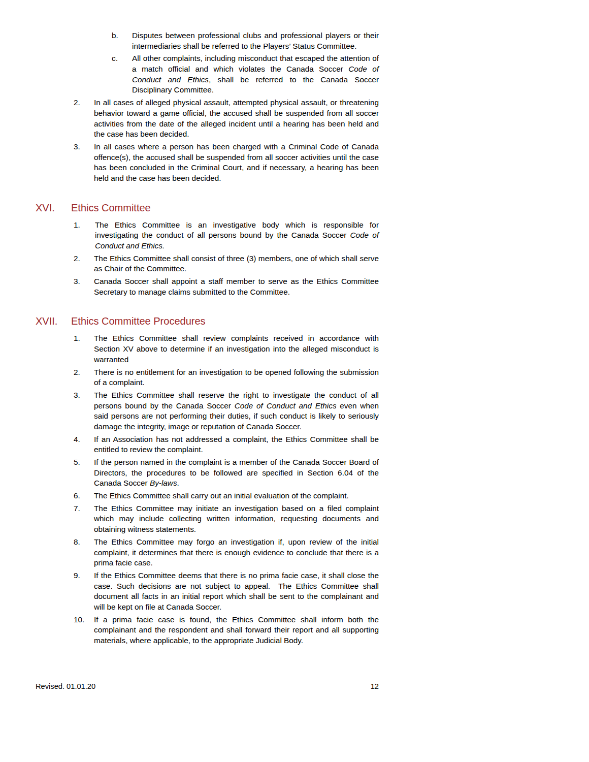b. Disputes between professional clubs and professional players or their intermediaries shall be referred to the Players’ Status Committee.
c. All other complaints, including misconduct that escaped the attention of a match official and which violates the Canada Soccer Code of Conduct and Ethics, shall be referred to the Canada Soccer Disciplinary Committee.
2. In all cases of alleged physical assault, attempted physical assault, or threatening behavior toward a game official, the accused shall be suspended from all soccer activities from the date of the alleged incident until a hearing has been held and the case has been decided.
3. In all cases where a person has been charged with a Criminal Code of Canada offence(s), the accused shall be suspended from all soccer activities until the case has been concluded in the Criminal Court, and if necessary, a hearing has been held and the case has been decided.
XVI. Ethics Committee
1. The Ethics Committee is an investigative body which is responsible for investigating the conduct of all persons bound by the Canada Soccer Code of Conduct and Ethics.
2. The Ethics Committee shall consist of three (3) members, one of which shall serve as Chair of the Committee.
3. Canada Soccer shall appoint a staff member to serve as the Ethics Committee Secretary to manage claims submitted to the Committee.
XVII. Ethics Committee Procedures
1. The Ethics Committee shall review complaints received in accordance with Section XV above to determine if an investigation into the alleged misconduct is warranted
2. There is no entitlement for an investigation to be opened following the submission of a complaint.
3. The Ethics Committee shall reserve the right to investigate the conduct of all persons bound by the Canada Soccer Code of Conduct and Ethics even when said persons are not performing their duties, if such conduct is likely to seriously damage the integrity, image or reputation of Canada Soccer.
4. If an Association has not addressed a complaint, the Ethics Committee shall be entitled to review the complaint.
5. If the person named in the complaint is a member of the Canada Soccer Board of Directors, the procedures to be followed are specified in Section 6.04 of the Canada Soccer By-laws.
6. The Ethics Committee shall carry out an initial evaluation of the complaint.
7. The Ethics Committee may initiate an investigation based on a filed complaint which may include collecting written information, requesting documents and obtaining witness statements.
8. The Ethics Committee may forgo an investigation if, upon review of the initial complaint, it determines that there is enough evidence to conclude that there is a prima facie case.
9. If the Ethics Committee deems that there is no prima facie case, it shall close the case. Such decisions are not subject to appeal. The Ethics Committee shall document all facts in an initial report which shall be sent to the complainant and will be kept on file at Canada Soccer.
10. If a prima facie case is found, the Ethics Committee shall inform both the complainant and the respondent and shall forward their report and all supporting materials, where applicable, to the appropriate Judicial Body.
Revised. 01.01.20 12